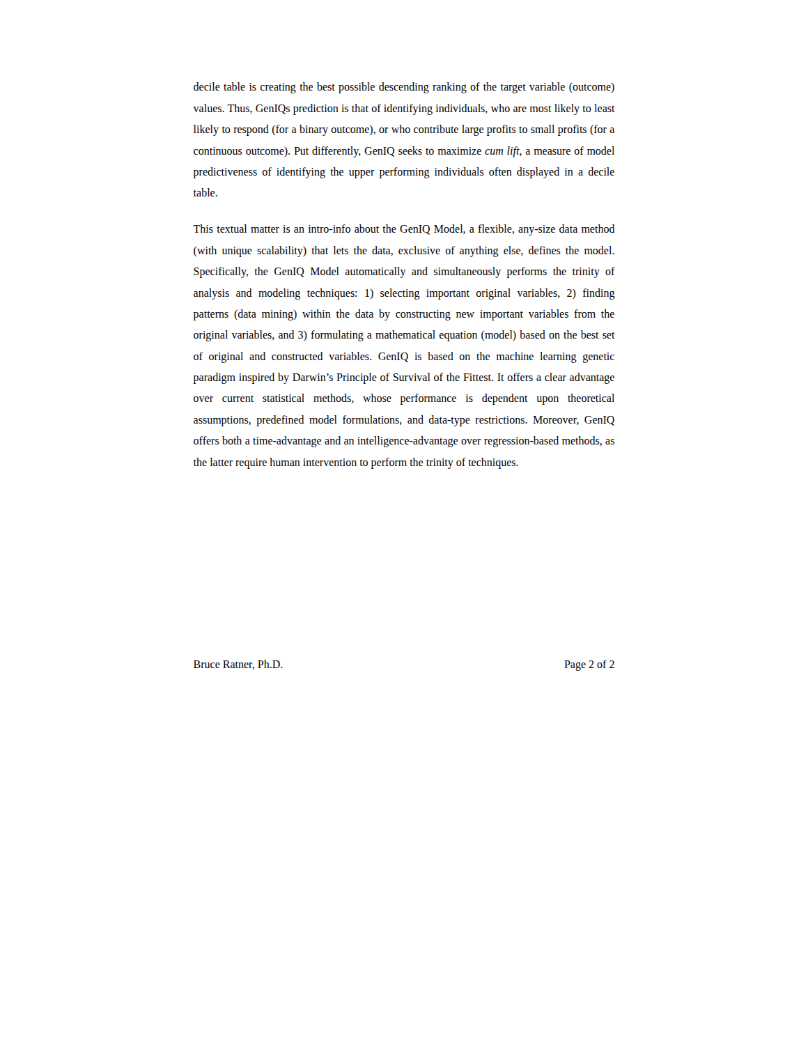decile table is creating the best possible descending ranking of the target variable (outcome) values. Thus, GenIQs prediction is that of identifying individuals, who are most likely to least likely to respond (for a binary outcome), or who contribute large profits to small profits (for a continuous outcome). Put differently, GenIQ seeks to maximize cum lift, a measure of model predictiveness of identifying the upper performing individuals often displayed in a decile table.
This textual matter is an intro-info about the GenIQ Model, a flexible, any-size data method (with unique scalability) that lets the data, exclusive of anything else, defines the model. Specifically, the GenIQ Model automatically and simultaneously performs the trinity of analysis and modeling techniques: 1) selecting important original variables, 2) finding patterns (data mining) within the data by constructing new important variables from the original variables, and 3) formulating a mathematical equation (model) based on the best set of original and constructed variables. GenIQ is based on the machine learning genetic paradigm inspired by Darwin’s Principle of Survival of the Fittest. It offers a clear advantage over current statistical methods, whose performance is dependent upon theoretical assumptions, predefined model formulations, and data-type restrictions. Moreover, GenIQ offers both a time-advantage and an intelligence-advantage over regression-based methods, as the latter require human intervention to perform the trinity of techniques.
Bruce Ratner, Ph.D.
Page 2 of 2